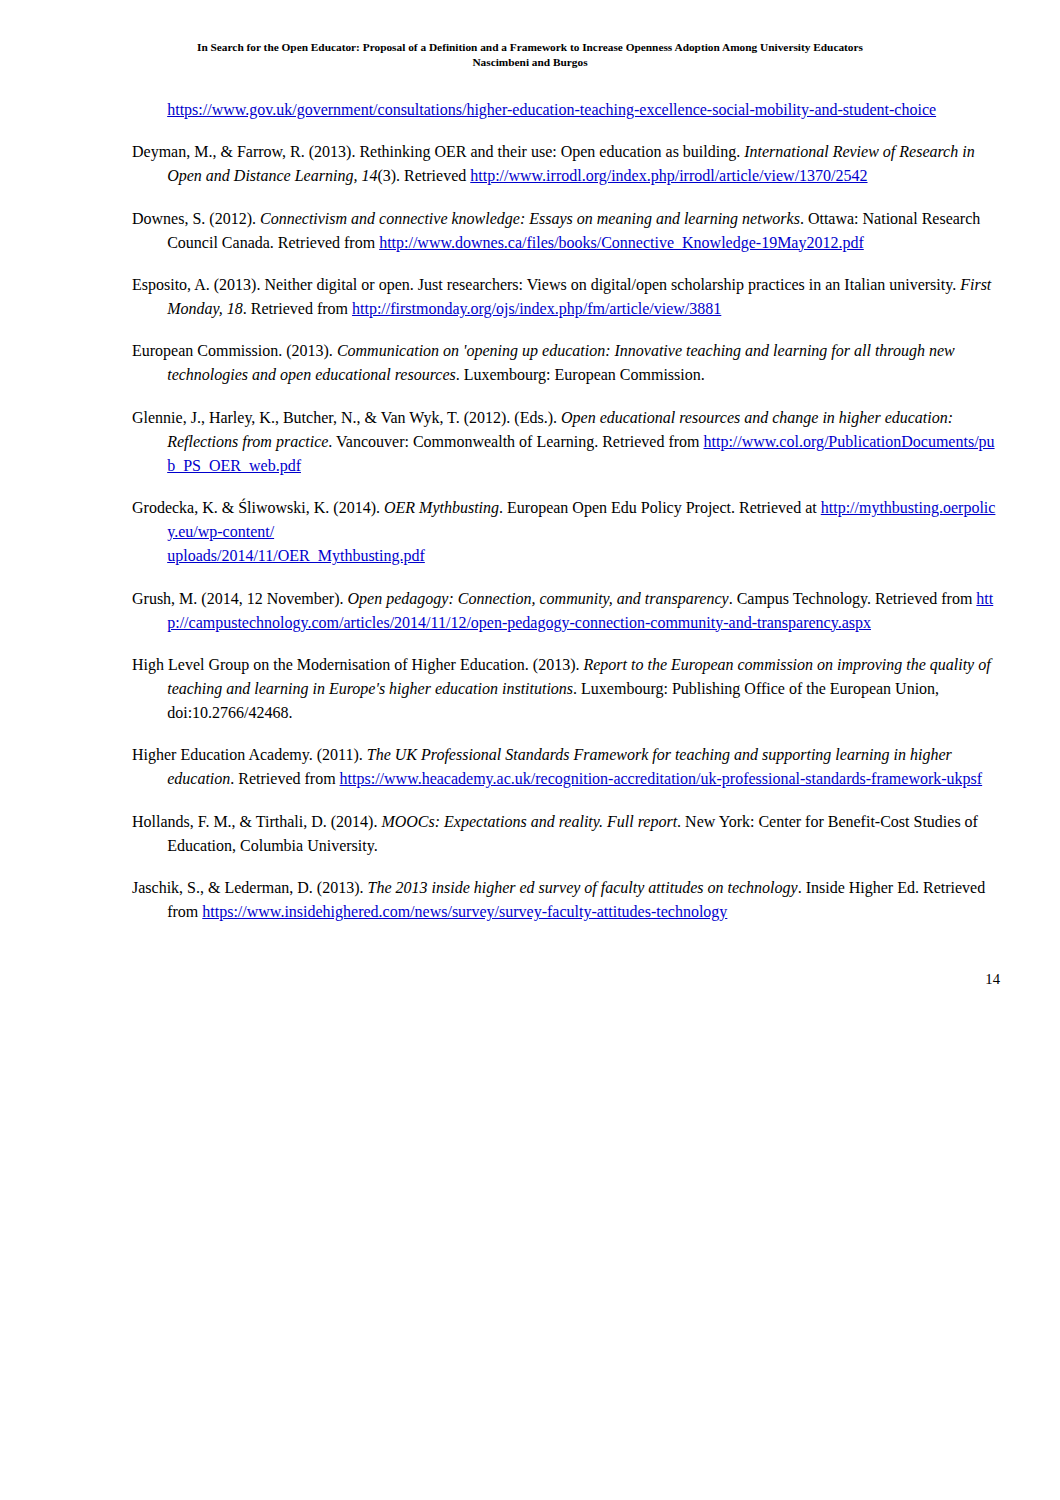In Search for the Open Educator: Proposal of a Definition and a Framework to Increase Openness Adoption Among University Educators
Nascimbeni and Burgos
https://www.gov.uk/government/consultations/higher-education-teaching-excellence-social-mobility-and-student-choice
Deyman, M., & Farrow, R. (2013). Rethinking OER and their use: Open education as building. International Review of Research in Open and Distance Learning, 14(3). Retrieved http://www.irrodl.org/index.php/irrodl/article/view/1370/2542
Downes, S. (2012). Connectivism and connective knowledge: Essays on meaning and learning networks. Ottawa: National Research Council Canada. Retrieved from http://www.downes.ca/files/books/Connective_Knowledge-19May2012.pdf
Esposito, A. (2013). Neither digital or open. Just researchers: Views on digital/open scholarship practices in an Italian university. First Monday, 18. Retrieved from http://firstmonday.org/ojs/index.php/fm/article/view/3881
European Commission. (2013). Communication on 'opening up education: Innovative teaching and learning for all through new technologies and open educational resources. Luxembourg: European Commission.
Glennie, J., Harley, K., Butcher, N., & Van Wyk, T. (2012). (Eds.). Open educational resources and change in higher education: Reflections from practice. Vancouver: Commonwealth of Learning. Retrieved from http://www.col.org/PublicationDocuments/pub_PS_OER_web.pdf
Grodecka, K. & Śliwowski, K. (2014). OER Mythbusting. European Open Edu Policy Project. Retrieved at http://mythbusting.oerpolicy.eu/wp-content/
uploads/2014/11/OER_Mythbusting.pdf
Grush, M. (2014, 12 November). Open pedagogy: Connection, community, and transparency. Campus Technology. Retrieved from http://campustechnology.com/articles/2014/11/12/open-pedagogy-connection-community-and-transparency.aspx
High Level Group on the Modernisation of Higher Education. (2013). Report to the European commission on improving the quality of teaching and learning in Europe's higher education institutions. Luxembourg: Publishing Office of the European Union, doi:10.2766/42468.
Higher Education Academy. (2011). The UK Professional Standards Framework for teaching and supporting learning in higher education. Retrieved from https://www.heacademy.ac.uk/recognition-accreditation/uk-professional-standards-framework-ukpsf
Hollands, F. M., & Tirthali, D. (2014). MOOCs: Expectations and reality. Full report. New York: Center for Benefit-Cost Studies of Education, Columbia University.
Jaschik, S., & Lederman, D. (2013). The 2013 inside higher ed survey of faculty attitudes on technology. Inside Higher Ed. Retrieved from https://www.insidehighered.com/news/survey/survey-faculty-attitudes-technology
14